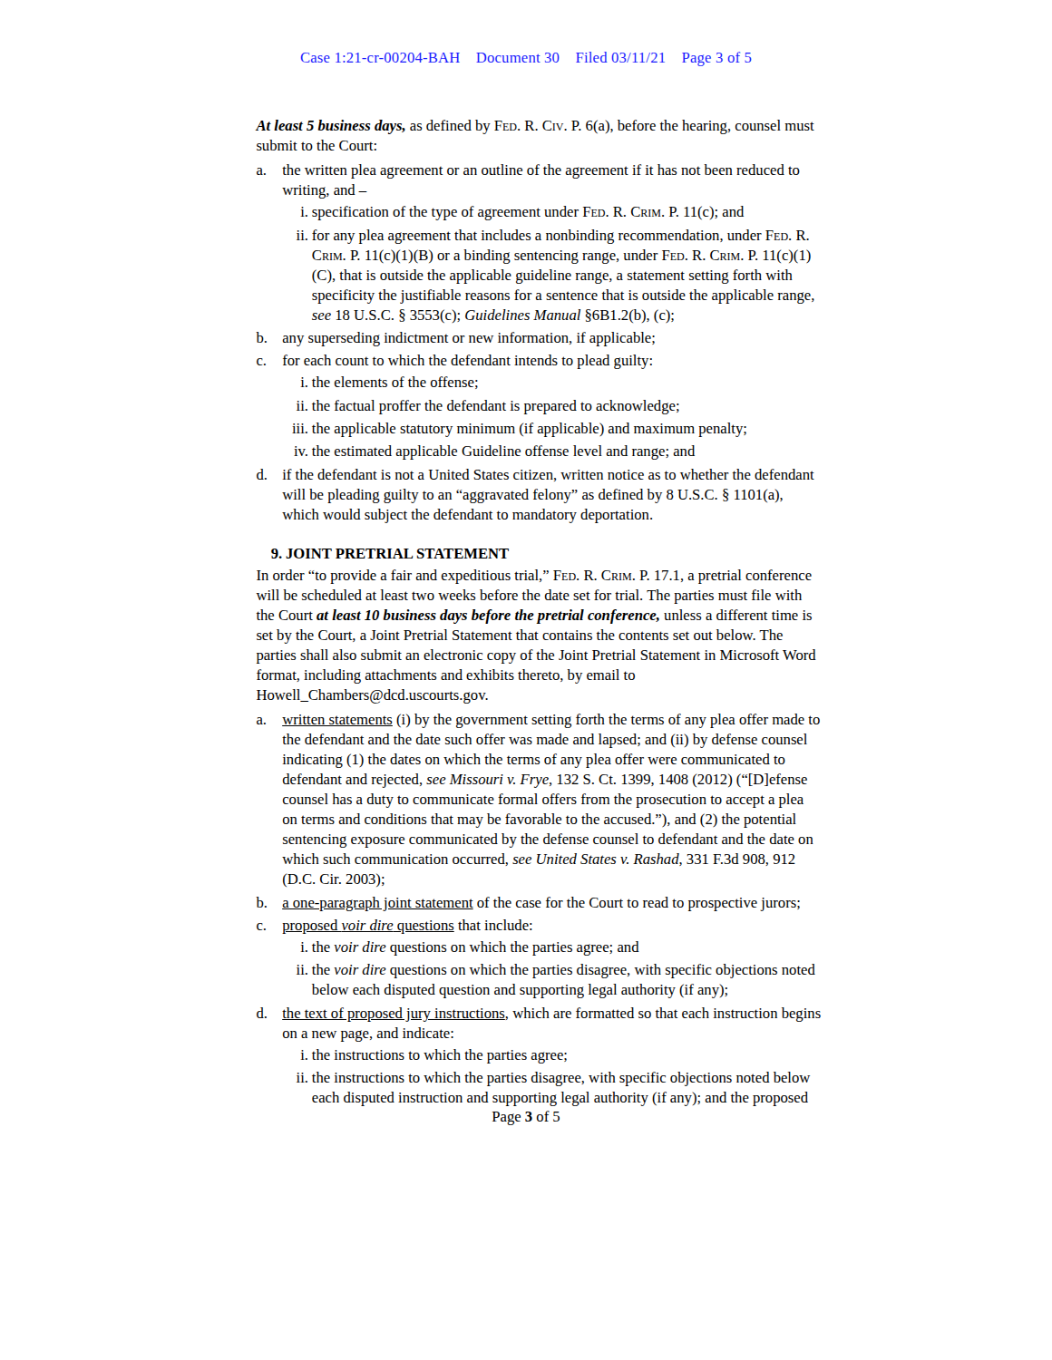Case 1:21-cr-00204-BAH Document 30 Filed 03/11/21 Page 3 of 5
At least 5 business days, as defined by Fed. R. Civ. P. 6(a), before the hearing, counsel must submit to the Court:
a. the written plea agreement or an outline of the agreement if it has not been reduced to writing, and –
i. specification of the type of agreement under Fed. R. Crim. P. 11(c); and
ii. for any plea agreement that includes a nonbinding recommendation, under Fed. R. Crim. P. 11(c)(1)(B) or a binding sentencing range, under Fed. R. Crim. P. 11(c)(1)(C), that is outside the applicable guideline range, a statement setting forth with specificity the justifiable reasons for a sentence that is outside the applicable range, see 18 U.S.C. § 3553(c); Guidelines Manual §6B1.2(b), (c);
b. any superseding indictment or new information, if applicable;
c. for each count to which the defendant intends to plead guilty:
i. the elements of the offense;
ii. the factual proffer the defendant is prepared to acknowledge;
iii. the applicable statutory minimum (if applicable) and maximum penalty;
iv. the estimated applicable Guideline offense level and range; and
d. if the defendant is not a United States citizen, written notice as to whether the defendant will be pleading guilty to an “aggravated felony” as defined by 8 U.S.C. § 1101(a), which would subject the defendant to mandatory deportation.
9. JOINT PRETRIAL STATEMENT
In order “to provide a fair and expeditious trial,” Fed. R. Crim. P. 17.1, a pretrial conference will be scheduled at least two weeks before the date set for trial. The parties must file with the Court at least 10 business days before the pretrial conference, unless a different time is set by the Court, a Joint Pretrial Statement that contains the contents set out below. The parties shall also submit an electronic copy of the Joint Pretrial Statement in Microsoft Word format, including attachments and exhibits thereto, by email to Howell_Chambers@dcd.uscourts.gov.
a. written statements (i) by the government setting forth the terms of any plea offer made to the defendant and the date such offer was made and lapsed; and (ii) by defense counsel indicating (1) the dates on which the terms of any plea offer were communicated to defendant and rejected, see Missouri v. Frye, 132 S. Ct. 1399, 1408 (2012) (“[D]efense counsel has a duty to communicate formal offers from the prosecution to accept a plea on terms and conditions that may be favorable to the accused.”), and (2) the potential sentencing exposure communicated by the defense counsel to defendant and the date on which such communication occurred, see United States v. Rashad, 331 F.3d 908, 912 (D.C. Cir. 2003);
b. a one-paragraph joint statement of the case for the Court to read to prospective jurors;
c. proposed voir dire questions that include:
i. the voir dire questions on which the parties agree; and
ii. the voir dire questions on which the parties disagree, with specific objections noted below each disputed question and supporting legal authority (if any);
d. the text of proposed jury instructions, which are formatted so that each instruction begins on a new page, and indicate:
i. the instructions to which the parties agree;
ii. the instructions to which the parties disagree, with specific objections noted below each disputed instruction and supporting legal authority (if any); and the proposed
Page 3 of 5